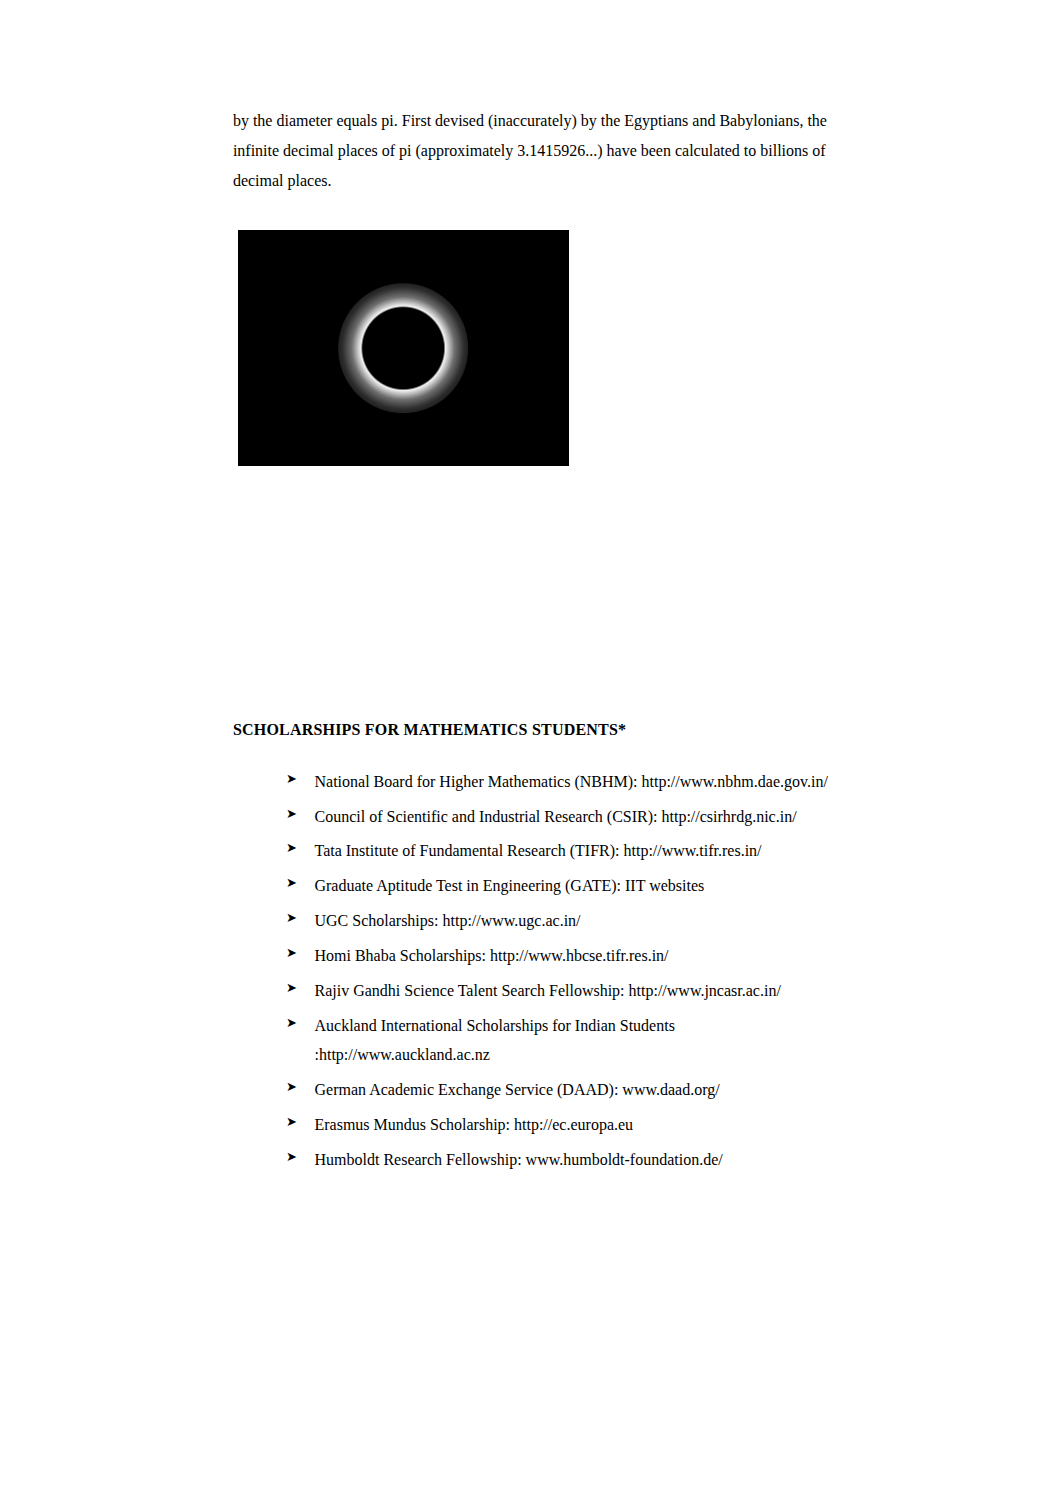by the diameter equals pi. First devised (inaccurately) by the Egyptians and Babylonians, the infinite decimal places of pi (approximately 3.1415926...) have been calculated to billions of decimal places.
SCHOLARSHIPS FOR MATHEMATICS STUDENTS*
National Board for Higher Mathematics (NBHM): http://www.nbhm.dae.gov.in/
Council of Scientific and Industrial Research (CSIR): http://csirhrdg.nic.in/
Tata Institute of Fundamental Research (TIFR): http://www.tifr.res.in/
Graduate Aptitude Test in Engineering (GATE): IIT websites
UGC Scholarships: http://www.ugc.ac.in/
Homi Bhaba Scholarships: http://www.hbcse.tifr.res.in/
Rajiv Gandhi Science Talent Search Fellowship: http://www.jncasr.ac.in/
Auckland International Scholarships for Indian Students :http://www.auckland.ac.nz
German Academic Exchange Service (DAAD): www.daad.org/
Erasmus Mundus Scholarship: http://ec.europa.eu
Humboldt Research Fellowship: www.humboldt-foundation.de/